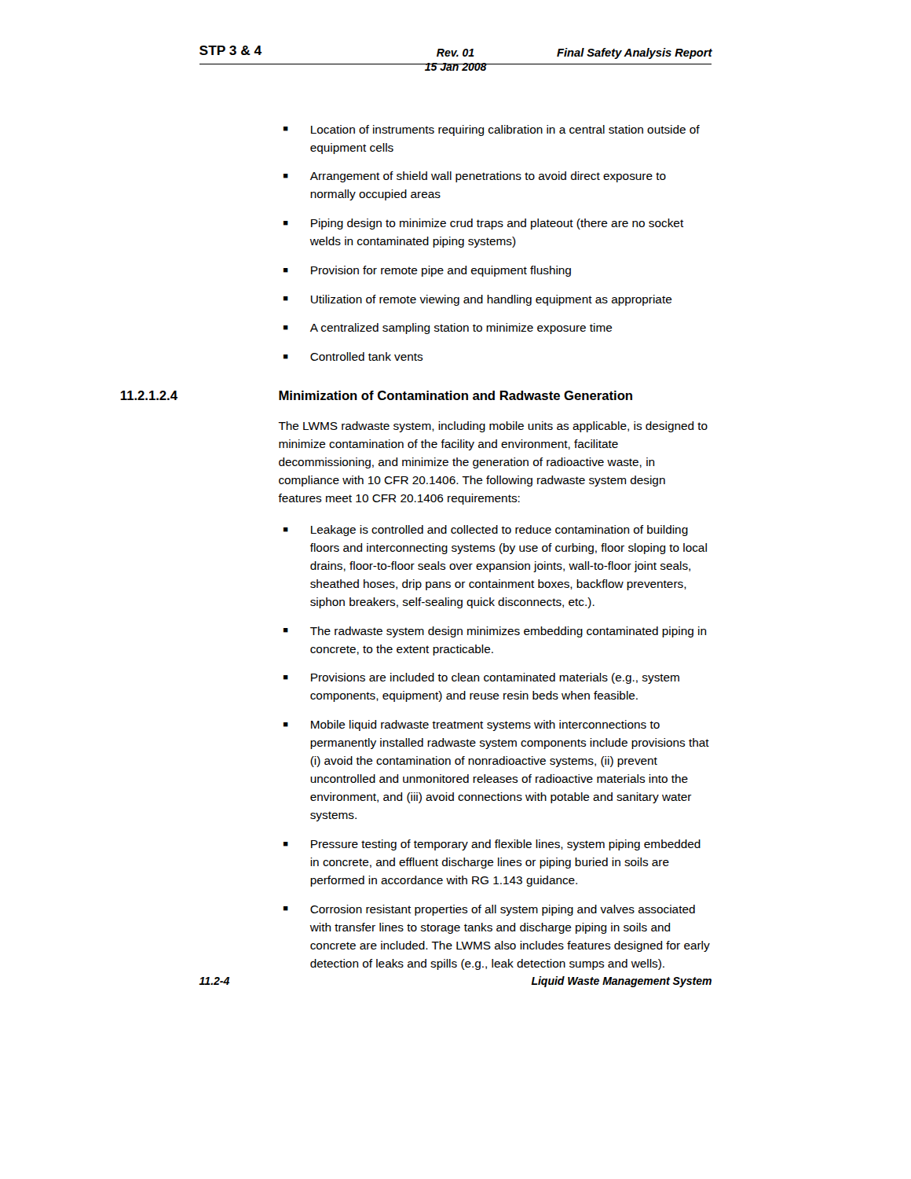Rev. 01
15 Jan 2008
STP 3 & 4
Final Safety Analysis Report
Location of instruments requiring calibration in a central station outside of equipment cells
Arrangement of shield wall penetrations to avoid direct exposure to normally occupied areas
Piping design to minimize crud traps and plateout (there are no socket welds in contaminated piping systems)
Provision for remote pipe and equipment flushing
Utilization of remote viewing and handling equipment as appropriate
A centralized sampling station to minimize exposure time
Controlled tank vents
11.2.1.2.4 Minimization of Contamination and Radwaste Generation
The LWMS radwaste system, including mobile units as applicable, is designed to minimize contamination of the facility and environment, facilitate decommissioning, and minimize the generation of radioactive waste, in compliance with 10 CFR 20.1406. The following radwaste system design features meet 10 CFR 20.1406 requirements:
Leakage is controlled and collected to reduce contamination of building floors and interconnecting systems (by use of curbing, floor sloping to local drains, floor-to-floor seals over expansion joints, wall-to-floor joint seals, sheathed hoses, drip pans or containment boxes, backflow preventers, siphon breakers, self-sealing quick disconnects, etc.).
The radwaste system design minimizes embedding contaminated piping in concrete, to the extent practicable.
Provisions are included to clean contaminated materials (e.g., system components, equipment) and reuse resin beds when feasible.
Mobile liquid radwaste treatment systems with interconnections to permanently installed radwaste system components include provisions that (i) avoid the contamination of nonradioactive systems, (ii) prevent uncontrolled and unmonitored releases of radioactive materials into the environment, and (iii) avoid connections with potable and sanitary water systems.
Pressure testing of temporary and flexible lines, system piping embedded in concrete, and effluent discharge lines or piping buried in soils are performed in accordance with RG 1.143 guidance.
Corrosion resistant properties of all system piping and valves associated with transfer lines to storage tanks and discharge piping in soils and concrete are included. The LWMS also includes features designed for early detection of leaks and spills (e.g., leak detection sumps and wells).
11.2-4
Liquid Waste Management System